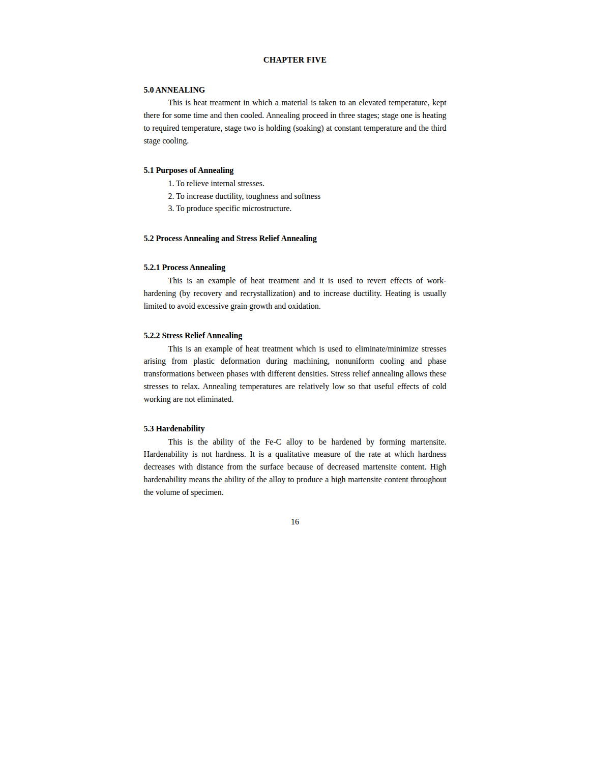CHAPTER FIVE
5.0 ANNEALING
This is heat treatment in which a material is taken to an elevated temperature, kept there for some time and then cooled. Annealing proceed in three stages; stage one is heating to required temperature, stage two is holding (soaking) at constant temperature and the third stage cooling.
5.1 Purposes of Annealing
1. To relieve internal stresses.
2. To increase ductility, toughness and softness
3. To produce specific microstructure.
5.2 Process Annealing and Stress Relief Annealing
5.2.1 Process Annealing
This is an example of heat treatment and it is used to revert effects of work-hardening (by recovery and recrystallization) and to increase ductility. Heating is usually limited to avoid excessive grain growth and oxidation.
5.2.2 Stress Relief Annealing
This is an example of heat treatment which is used to eliminate/minimize stresses arising from plastic deformation during machining, nonuniform cooling and phase transformations between phases with different densities. Stress relief annealing allows these stresses to relax. Annealing temperatures are relatively low so that useful effects of cold working are not eliminated.
5.3 Hardenability
This is the ability of the Fe-C alloy to be hardened by forming martensite. Hardenability is not hardness. It is a qualitative measure of the rate at which hardness decreases with distance from the surface because of decreased martensite content. High hardenability means the ability of the alloy to produce a high martensite content throughout the volume of specimen.
16